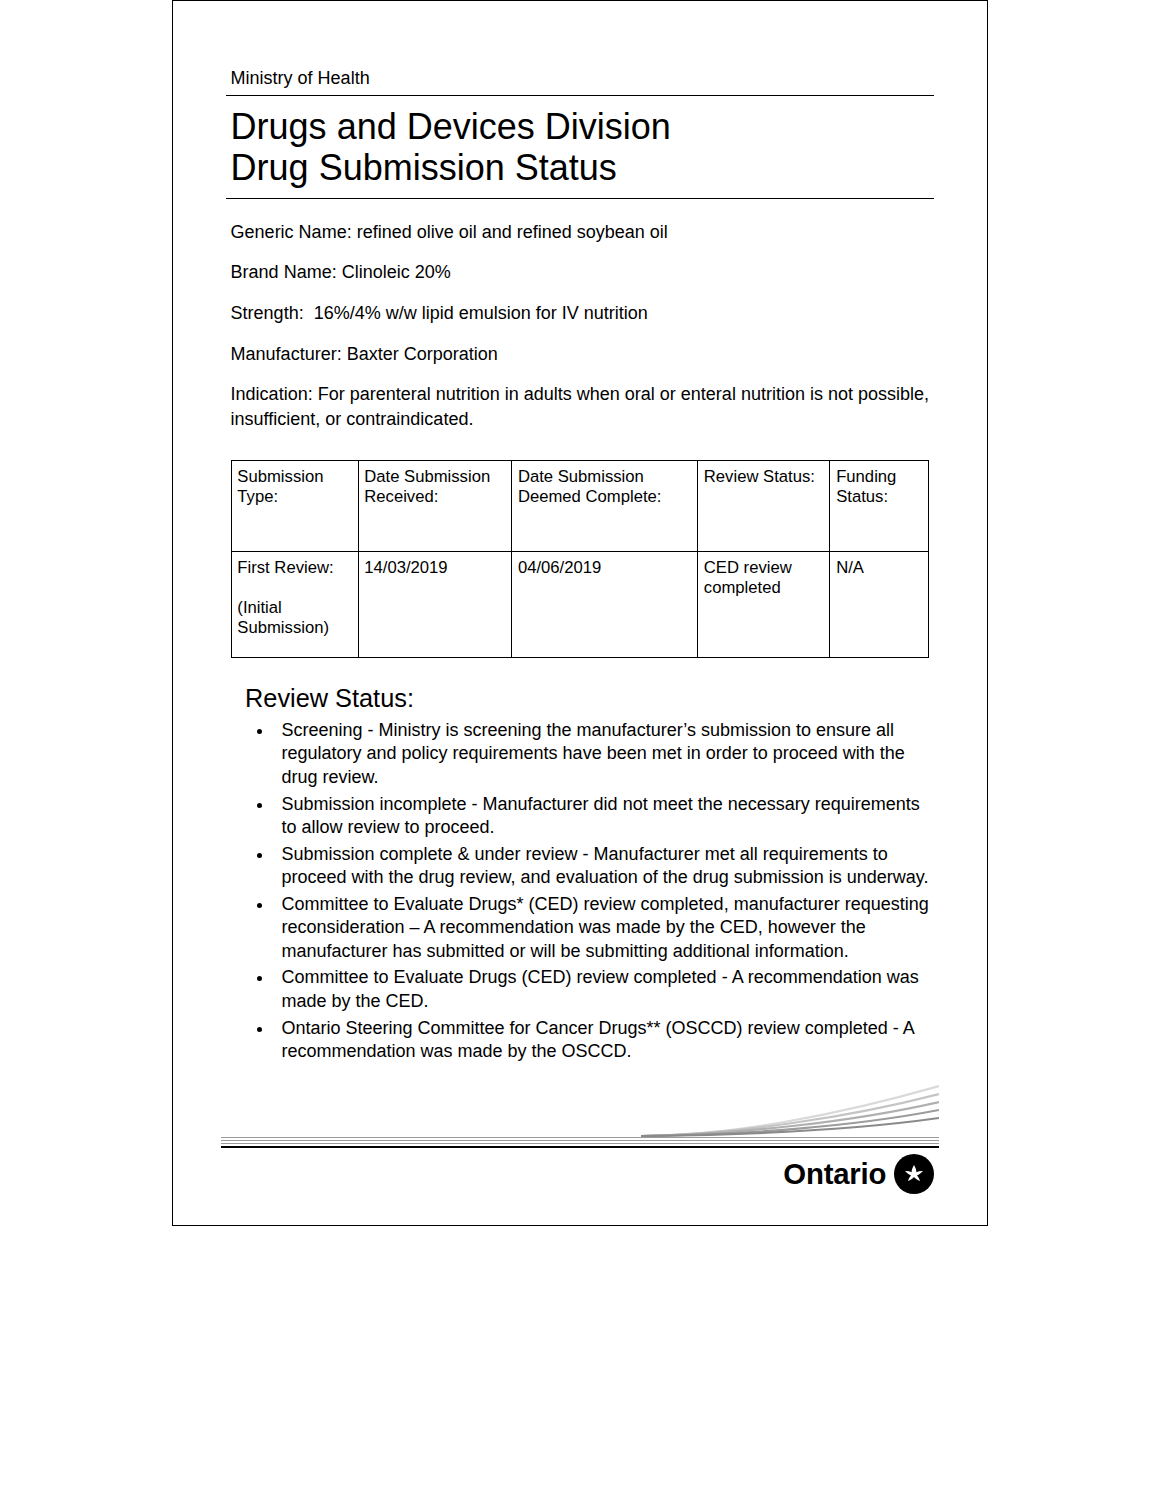Ministry of Health
Drugs and Devices Division
Drug Submission Status
Generic Name: refined olive oil and refined soybean oil
Brand Name: Clinoleic 20%
Strength: 16%/4% w/w lipid emulsion for IV nutrition
Manufacturer: Baxter Corporation
Indication: For parenteral nutrition in adults when oral or enteral nutrition is not possible, insufficient, or contraindicated.
| Submission Type: | Date Submission Received: | Date Submission Deemed Complete: | Review Status: | Funding Status: |
| --- | --- | --- | --- | --- |
| First Review: (Initial Submission) | 14/03/2019 | 04/06/2019 | CED review completed | N/A |
Review Status:
Screening - Ministry is screening the manufacturer’s submission to ensure all regulatory and policy requirements have been met in order to proceed with the drug review.
Submission incomplete - Manufacturer did not meet the necessary requirements to allow review to proceed.
Submission complete & under review - Manufacturer met all requirements to proceed with the drug review, and evaluation of the drug submission is underway.
Committee to Evaluate Drugs* (CED) review completed, manufacturer requesting reconsideration – A recommendation was made by the CED, however the manufacturer has submitted or will be submitting additional information.
Committee to Evaluate Drugs (CED) review completed - A recommendation was made by the CED.
Ontario Steering Committee for Cancer Drugs** (OSCCD) review completed - A recommendation was made by the OSCCD.
Ontario